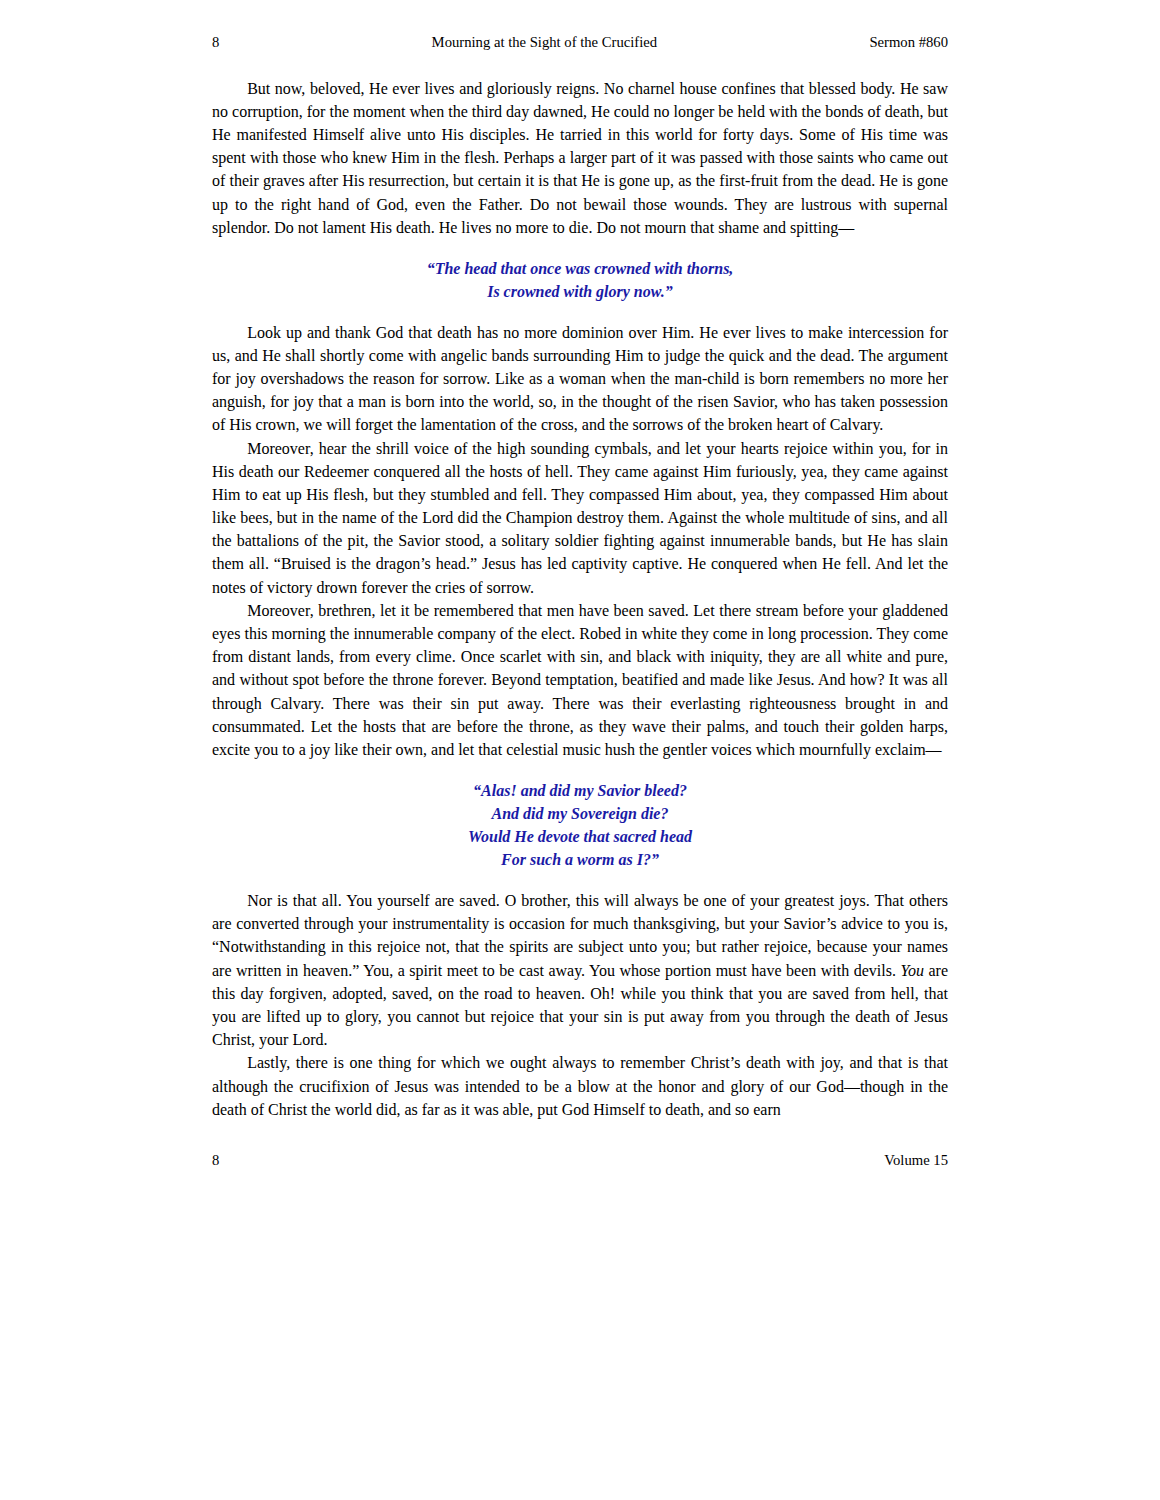8 Mourning at the Sight of the Crucified Sermon #860
But now, beloved, He ever lives and gloriously reigns. No charnel house confines that blessed body. He saw no corruption, for the moment when the third day dawned, He could no longer be held with the bonds of death, but He manifested Himself alive unto His disciples. He tarried in this world for forty days. Some of His time was spent with those who knew Him in the flesh. Perhaps a larger part of it was passed with those saints who came out of their graves after His resurrection, but certain it is that He is gone up, as the first-fruit from the dead. He is gone up to the right hand of God, even the Father. Do not bewail those wounds. They are lustrous with supernal splendor. Do not lament His death. He lives no more to die. Do not mourn that shame and spitting—
“The head that once was crowned with thorns,
Is crowned with glory now.”
Look up and thank God that death has no more dominion over Him. He ever lives to make intercession for us, and He shall shortly come with angelic bands surrounding Him to judge the quick and the dead. The argument for joy overshadows the reason for sorrow. Like as a woman when the man-child is born remembers no more her anguish, for joy that a man is born into the world, so, in the thought of the risen Savior, who has taken possession of His crown, we will forget the lamentation of the cross, and the sorrows of the broken heart of Calvary.
Moreover, hear the shrill voice of the high sounding cymbals, and let your hearts rejoice within you, for in His death our Redeemer conquered all the hosts of hell. They came against Him furiously, yea, they came against Him to eat up His flesh, but they stumbled and fell. They compassed Him about, yea, they compassed Him about like bees, but in the name of the Lord did the Champion destroy them. Against the whole multitude of sins, and all the battalions of the pit, the Savior stood, a solitary soldier fighting against innumerable bands, but He has slain them all. “Bruised is the dragon’s head.” Jesus has led captivity captive. He conquered when He fell. And let the notes of victory drown forever the cries of sorrow.
Moreover, brethren, let it be remembered that men have been saved. Let there stream before your gladdened eyes this morning the innumerable company of the elect. Robed in white they come in long procession. They come from distant lands, from every clime. Once scarlet with sin, and black with iniquity, they are all white and pure, and without spot before the throne forever. Beyond temptation, beatified and made like Jesus. And how? It was all through Calvary. There was their sin put away. There was their everlasting righteousness brought in and consummated. Let the hosts that are before the throne, as they wave their palms, and touch their golden harps, excite you to a joy like their own, and let that celestial music hush the gentler voices which mournfully exclaim—
“Alas! and did my Savior bleed?
And did my Sovereign die?
Would He devote that sacred head
For such a worm as I?”
Nor is that all. You yourself are saved. O brother, this will always be one of your greatest joys. That others are converted through your instrumentality is occasion for much thanksgiving, but your Savior’s advice to you is, “Notwithstanding in this rejoice not, that the spirits are subject unto you; but rather rejoice, because your names are written in heaven.” You, a spirit meet to be cast away. You whose portion must have been with devils. You are this day forgiven, adopted, saved, on the road to heaven. Oh! while you think that you are saved from hell, that you are lifted up to glory, you cannot but rejoice that your sin is put away from you through the death of Jesus Christ, your Lord.
Lastly, there is one thing for which we ought always to remember Christ’s death with joy, and that is that although the crucifixion of Jesus was intended to be a blow at the honor and glory of our God—though in the death of Christ the world did, as far as it was able, put God Himself to death, and so earn
8 Volume 15